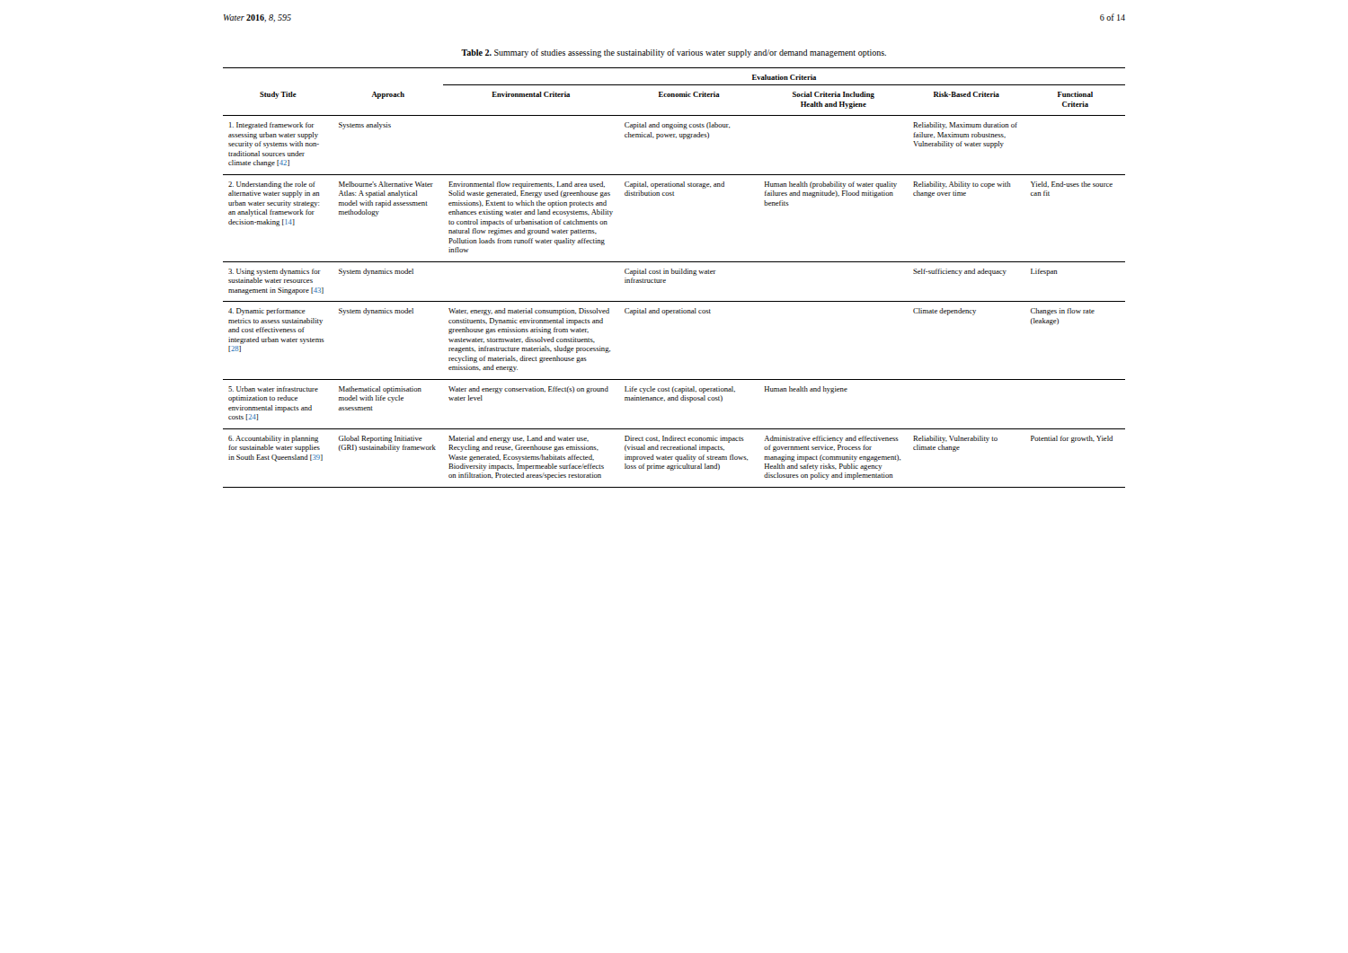Water 2016, 8, 595
6 of 14
Table 2. Summary of studies assessing the sustainability of various water supply and/or demand management options.
| | | Evaluation Criteria |
| --- | --- | --- |
| Study Title | Approach | Environmental Criteria | Economic Criteria | Social Criteria Including Health and Hygiene | Risk-Based Criteria | Functional Criteria |
| 1. Integrated framework for assessing urban water supply security of systems with non-traditional sources under climate change [ 42 ] | Systems analysis | | Capital and ongoing costs (labour, chemical, power, upgrades) | | Reliability, Maximum duration of failure, Maximum robustness, Vulnerability of water supply | |
| 2. Understanding the role of alternative water supply in an urban water security strategy: an analytical framework for decision-making [ 14 ] | Melbourne's Alternative Water Atlas: A spatial analytical model with rapid assessment methodology | Environmental flow requirements, Land area used, Solid waste generated, Energy used (greenhouse gas emissions), Extent to which the option protects and enhances existing water and land ecosystems, Ability to control impacts of urbanisation of catchments on natural flow regimes and ground water patterns, Pollution loads from runoff water quality affecting inflow | Capital, operational storage, and distribution cost | Human health (probability of water quality failures and magnitude), Flood mitigation benefits | Reliability, Ability to cope with change over time | Yield, End-uses the source can fit |
| 3. Using system dynamics for sustainable water resources management in Singapore [ 43 ] | System dynamics model | | Capital cost in building water infrastructure | | Self-sufficiency and adequacy | Lifespan |
| 4. Dynamic performance metrics to assess sustainability and cost effectiveness of integrated urban water systems [ 28 ] | System dynamics model | Water, energy, and material consumption, Dissolved constituents, Dynamic environmental impacts and greenhouse gas emissions arising from water, wastewater, stormwater, dissolved constituents, reagents, infrastructure materials, sludge processing, recycling of materials, direct greenhouse gas emissions, and energy. | Capital and operational cost | | Climate dependency | Changes in flow rate (leakage) |
| 5. Urban water infrastructure optimization to reduce environmental impacts and costs [ 24 ] | Mathematical optimisation model with life cycle assessment | Water and energy conservation, Effect(s) on ground water level | Life cycle cost (capital, operational, maintenance, and disposal cost) | Human health and hygiene | | |
| 6. Accountability in planning for sustainable water supplies in South East Queensland [ 39 ] | Global Reporting Initiative (GRI) sustainability framework | Material and energy use, Land and water use, Recycling and reuse, Greenhouse gas emissions, Waste generated, Ecosystems/habitats affected, Biodiversity impacts, Impermeable surface/effects on infiltration, Protected areas/species restoration | Direct cost, Indirect economic impacts (visual and recreational impacts, improved water quality of stream flows, loss of prime agricultural land) | Administrative efficiency and effectiveness of government service, Process for managing impact (community engagement), Health and safety risks, Public agency disclosures on policy and implementation | Reliability, Vulnerability to climate change | Potential for growth, Yield |